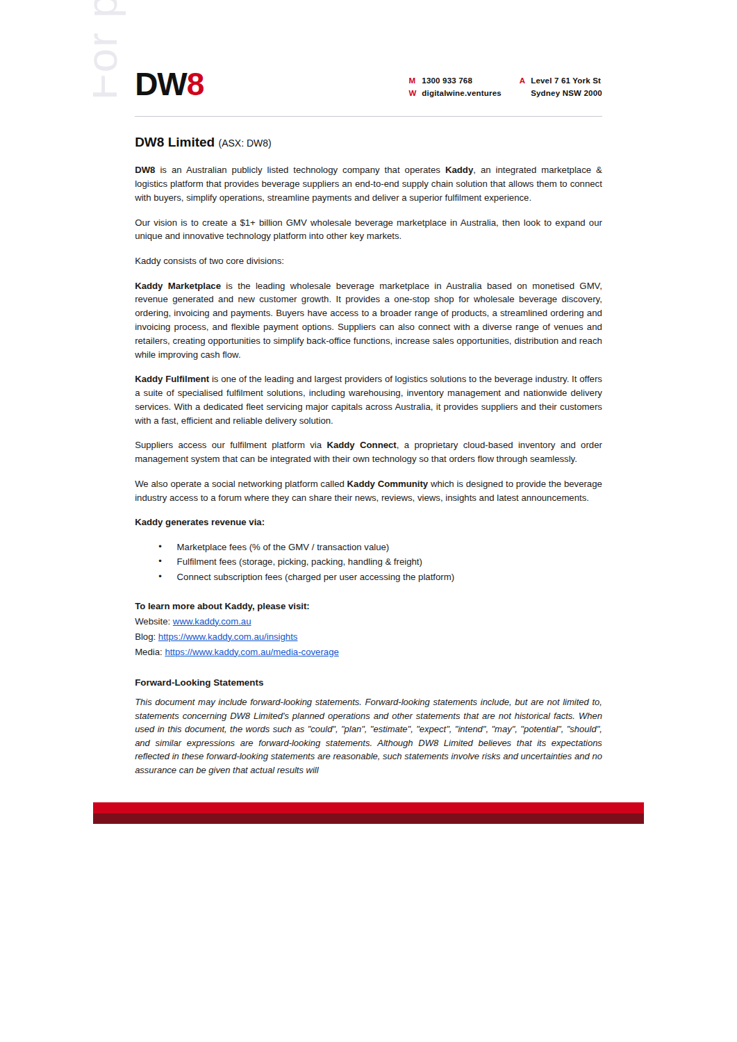For personal use only
DW8
M
W
1300 933 768
digitalwine.ventures
A
Level 7 61 York St
Sydney NSW 2000
DW8 Limited (ASX: DW8)
DW8 is an Australian publicly listed technology company that operates Kaddy, an integrated marketplace & logistics platform that provides beverage suppliers an end-to-end supply chain solution that allows them to connect with buyers, simplify operations, streamline payments and deliver a superior fulfilment experience.
Our vision is to create a $1+ billion GMV wholesale beverage marketplace in Australia, then look to expand our unique and innovative technology platform into other key markets.
Kaddy consists of two core divisions:
Kaddy Marketplace is the leading wholesale beverage marketplace in Australia based on monetised GMV, revenue generated and new customer growth. It provides a one-stop shop for wholesale beverage discovery, ordering, invoicing and payments. Buyers have access to a broader range of products, a streamlined ordering and invoicing process, and flexible payment options. Suppliers can also connect with a diverse range of venues and retailers, creating opportunities to simplify back-office functions, increase sales opportunities, distribution and reach while improving cash flow.
Kaddy Fulfilment is one of the leading and largest providers of logistics solutions to the beverage industry. It offers a suite of specialised fulfilment solutions, including warehousing, inventory management and nationwide delivery services. With a dedicated fleet servicing major capitals across Australia, it provides suppliers and their customers with a fast, efficient and reliable delivery solution.
Suppliers access our fulfilment platform via Kaddy Connect, a proprietary cloud-based inventory and order management system that can be integrated with their own technology so that orders flow through seamlessly.
We also operate a social networking platform called Kaddy Community which is designed to provide the beverage industry access to a forum where they can share their news, reviews, views, insights and latest announcements.
Kaddy generates revenue via:
Marketplace fees (% of the GMV / transaction value)
Fulfilment fees (storage, picking, packing, handling & freight)
Connect subscription fees (charged per user accessing the platform)
To learn more about Kaddy, please visit:
Website: www.kaddy.com.au
Blog: https://www.kaddy.com.au/insights
Media: https://www.kaddy.com.au/media-coverage
Forward-Looking Statements
This document may include forward-looking statements. Forward-looking statements include, but are not limited to, statements concerning DW8 Limited's planned operations and other statements that are not historical facts. When used in this document, the words such as "could", "plan", "estimate", "expect", "intend", "may", "potential", "should", and similar expressions are forward-looking statements. Although DW8 Limited believes that its expectations reflected in these forward-looking statements are reasonable, such statements involve risks and uncertainties and no assurance can be given that actual results will